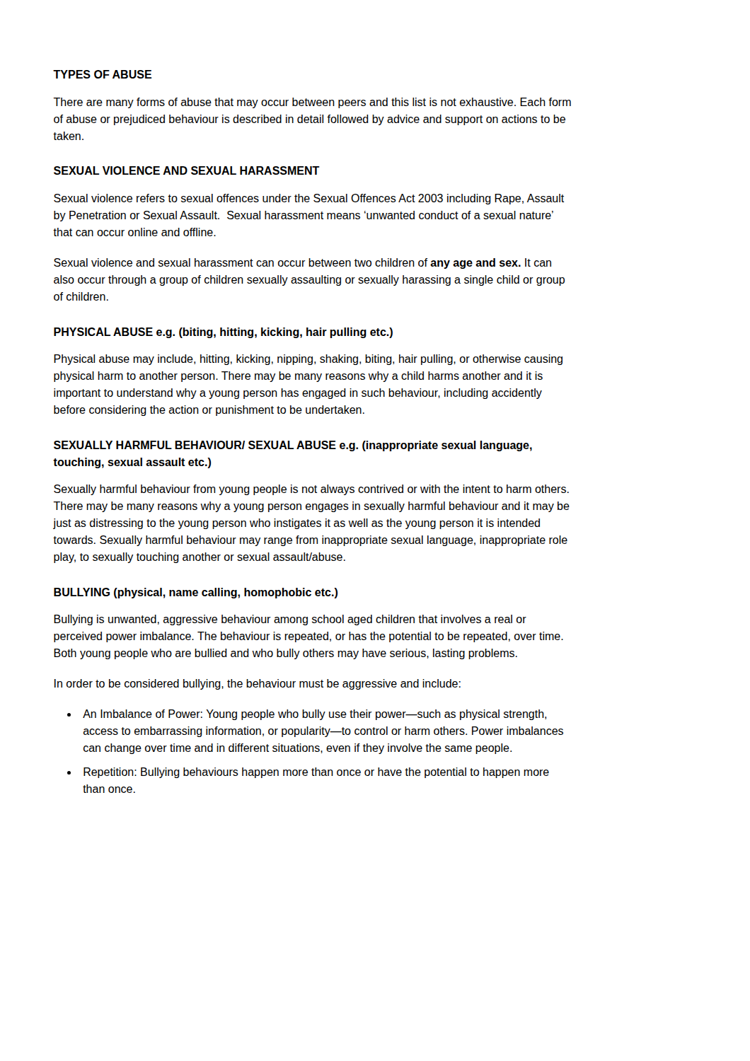TYPES OF ABUSE
There are many forms of abuse that may occur between peers and this list is not exhaustive. Each form of abuse or prejudiced behaviour is described in detail followed by advice and support on actions to be taken.
SEXUAL VIOLENCE AND SEXUAL HARASSMENT
Sexual violence refers to sexual offences under the Sexual Offences Act 2003 including Rape, Assault by Penetration or Sexual Assault. Sexual harassment means ‘unwanted conduct of a sexual nature’ that can occur online and offline.
Sexual violence and sexual harassment can occur between two children of any age and sex. It can also occur through a group of children sexually assaulting or sexually harassing a single child or group of children.
PHYSICAL ABUSE e.g. (biting, hitting, kicking, hair pulling etc.)
Physical abuse may include, hitting, kicking, nipping, shaking, biting, hair pulling, or otherwise causing physical harm to another person. There may be many reasons why a child harms another and it is important to understand why a young person has engaged in such behaviour, including accidently before considering the action or punishment to be undertaken.
SEXUALLY HARMFUL BEHAVIOUR/ SEXUAL ABUSE e.g. (inappropriate sexual language, touching, sexual assault etc.)
Sexually harmful behaviour from young people is not always contrived or with the intent to harm others. There may be many reasons why a young person engages in sexually harmful behaviour and it may be just as distressing to the young person who instigates it as well as the young person it is intended towards. Sexually harmful behaviour may range from inappropriate sexual language, inappropriate role play, to sexually touching another or sexual assault/abuse.
BULLYING (physical, name calling, homophobic etc.)
Bullying is unwanted, aggressive behaviour among school aged children that involves a real or perceived power imbalance. The behaviour is repeated, or has the potential to be repeated, over time. Both young people who are bullied and who bully others may have serious, lasting problems.
In order to be considered bullying, the behaviour must be aggressive and include:
An Imbalance of Power: Young people who bully use their power—such as physical strength, access to embarrassing information, or popularity—to control or harm others. Power imbalances can change over time and in different situations, even if they involve the same people.
Repetition: Bullying behaviours happen more than once or have the potential to happen more than once.